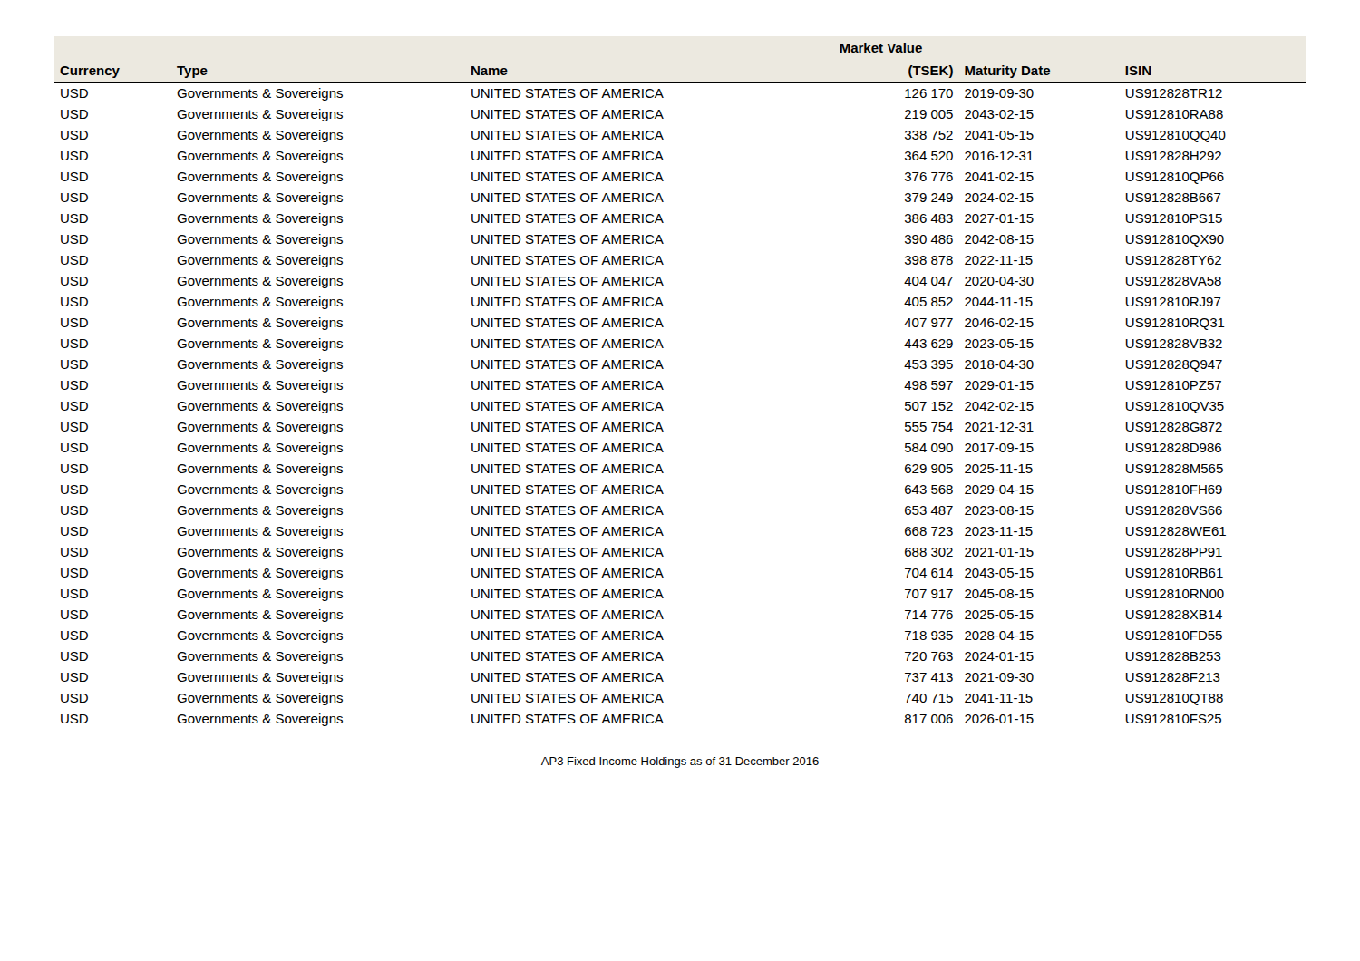| | | | Market Value | | |
| --- | --- | --- | --- | --- | --- |
| Currency | Type | Name | (TSEK) | Maturity Date | ISIN |
| USD | Governments & Sovereigns | UNITED STATES OF AMERICA | 126 170 | 2019-09-30 | US912828TR12 |
| USD | Governments & Sovereigns | UNITED STATES OF AMERICA | 219 005 | 2043-02-15 | US912810RA88 |
| USD | Governments & Sovereigns | UNITED STATES OF AMERICA | 338 752 | 2041-05-15 | US912810QQ40 |
| USD | Governments & Sovereigns | UNITED STATES OF AMERICA | 364 520 | 2016-12-31 | US912828H292 |
| USD | Governments & Sovereigns | UNITED STATES OF AMERICA | 376 776 | 2041-02-15 | US912810QP66 |
| USD | Governments & Sovereigns | UNITED STATES OF AMERICA | 379 249 | 2024-02-15 | US912828B667 |
| USD | Governments & Sovereigns | UNITED STATES OF AMERICA | 386 483 | 2027-01-15 | US912810PS15 |
| USD | Governments & Sovereigns | UNITED STATES OF AMERICA | 390 486 | 2042-08-15 | US912810QX90 |
| USD | Governments & Sovereigns | UNITED STATES OF AMERICA | 398 878 | 2022-11-15 | US912828TY62 |
| USD | Governments & Sovereigns | UNITED STATES OF AMERICA | 404 047 | 2020-04-30 | US912828VA58 |
| USD | Governments & Sovereigns | UNITED STATES OF AMERICA | 405 852 | 2044-11-15 | US912810RJ97 |
| USD | Governments & Sovereigns | UNITED STATES OF AMERICA | 407 977 | 2046-02-15 | US912810RQ31 |
| USD | Governments & Sovereigns | UNITED STATES OF AMERICA | 443 629 | 2023-05-15 | US912828VB32 |
| USD | Governments & Sovereigns | UNITED STATES OF AMERICA | 453 395 | 2018-04-30 | US912828Q947 |
| USD | Governments & Sovereigns | UNITED STATES OF AMERICA | 498 597 | 2029-01-15 | US912810PZ57 |
| USD | Governments & Sovereigns | UNITED STATES OF AMERICA | 507 152 | 2042-02-15 | US912810QV35 |
| USD | Governments & Sovereigns | UNITED STATES OF AMERICA | 555 754 | 2021-12-31 | US912828G872 |
| USD | Governments & Sovereigns | UNITED STATES OF AMERICA | 584 090 | 2017-09-15 | US912828D986 |
| USD | Governments & Sovereigns | UNITED STATES OF AMERICA | 629 905 | 2025-11-15 | US912828M565 |
| USD | Governments & Sovereigns | UNITED STATES OF AMERICA | 643 568 | 2029-04-15 | US912810FH69 |
| USD | Governments & Sovereigns | UNITED STATES OF AMERICA | 653 487 | 2023-08-15 | US912828VS66 |
| USD | Governments & Sovereigns | UNITED STATES OF AMERICA | 668 723 | 2023-11-15 | US912828WE61 |
| USD | Governments & Sovereigns | UNITED STATES OF AMERICA | 688 302 | 2021-01-15 | US912828PP91 |
| USD | Governments & Sovereigns | UNITED STATES OF AMERICA | 704 614 | 2043-05-15 | US912810RB61 |
| USD | Governments & Sovereigns | UNITED STATES OF AMERICA | 707 917 | 2045-08-15 | US912810RN00 |
| USD | Governments & Sovereigns | UNITED STATES OF AMERICA | 714 776 | 2025-05-15 | US912828XB14 |
| USD | Governments & Sovereigns | UNITED STATES OF AMERICA | 718 935 | 2028-04-15 | US912810FD55 |
| USD | Governments & Sovereigns | UNITED STATES OF AMERICA | 720 763 | 2024-01-15 | US912828B253 |
| USD | Governments & Sovereigns | UNITED STATES OF AMERICA | 737 413 | 2021-09-30 | US912828F213 |
| USD | Governments & Sovereigns | UNITED STATES OF AMERICA | 740 715 | 2041-11-15 | US912810QT88 |
| USD | Governments & Sovereigns | UNITED STATES OF AMERICA | 817 006 | 2026-01-15 | US912810FS25 |
AP3 Fixed Income Holdings as of 31 December 2016